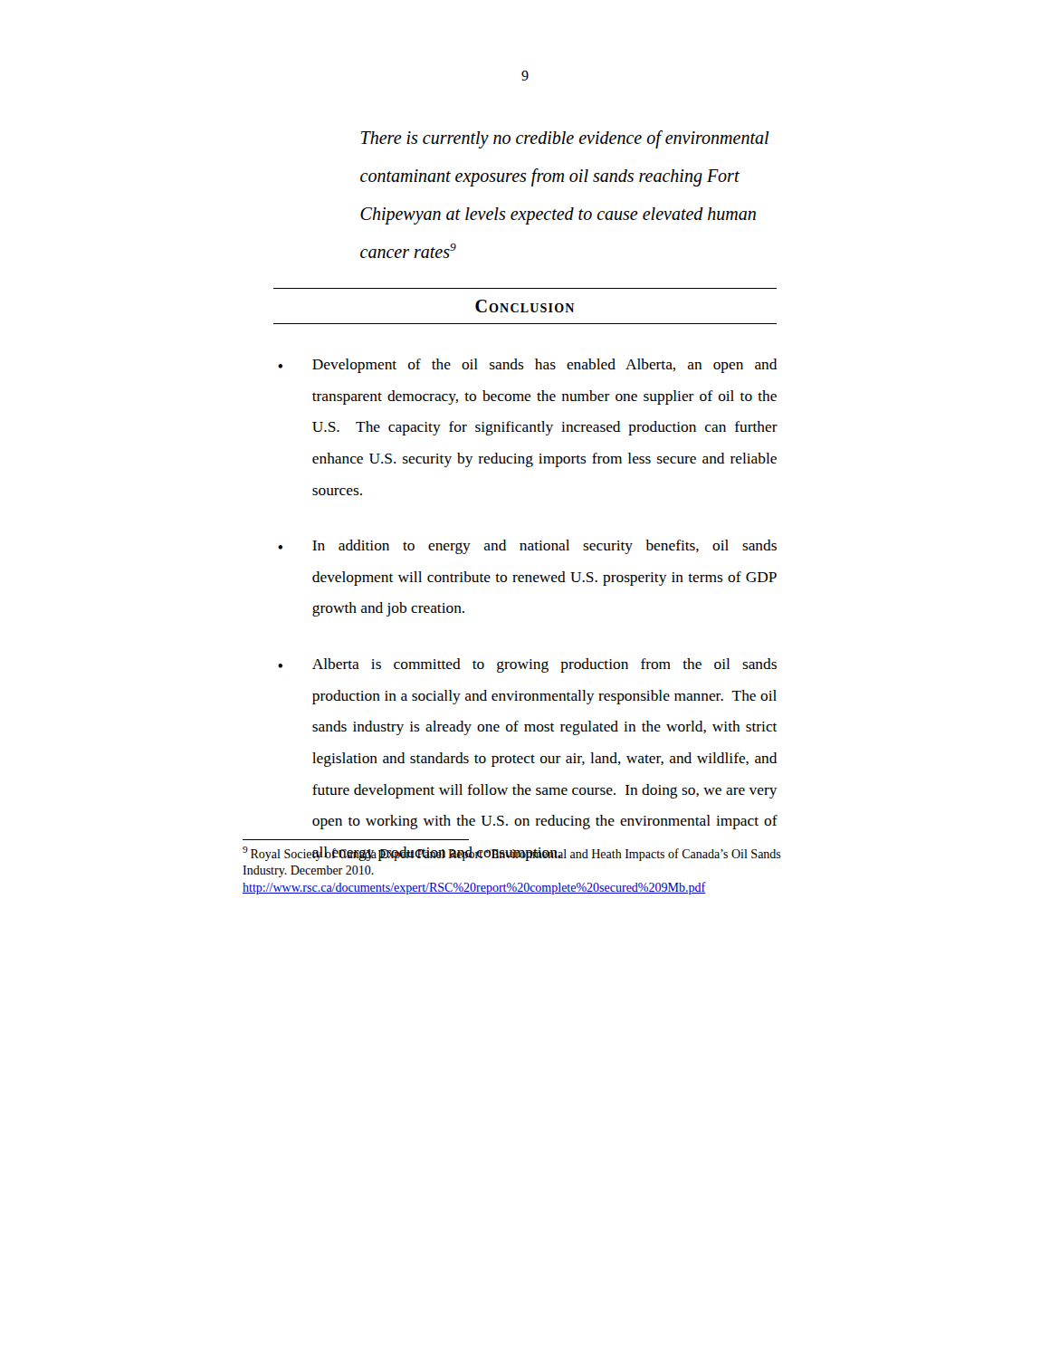9
There is currently no credible evidence of environmental contaminant exposures from oil sands reaching Fort Chipewyan at levels expected to cause elevated human cancer rates9
Conclusion
Development of the oil sands has enabled Alberta, an open and transparent democracy, to become the number one supplier of oil to the U.S. The capacity for significantly increased production can further enhance U.S. security by reducing imports from less secure and reliable sources.
In addition to energy and national security benefits, oil sands development will contribute to renewed U.S. prosperity in terms of GDP growth and job creation.
Alberta is committed to growing production from the oil sands production in a socially and environmentally responsible manner. The oil sands industry is already one of most regulated in the world, with strict legislation and standards to protect our air, land, water, and wildlife, and future development will follow the same course. In doing so, we are very open to working with the U.S. on reducing the environmental impact of all energy production and consumption.
9Royal Society of Canada Expert Panel Report “Environmental and Heath Impacts of Canada’s Oil Sands Industry. December 2010.
http://www.rsc.ca/documents/expert/RSC%20report%20complete%20secured%209Mb.pdf